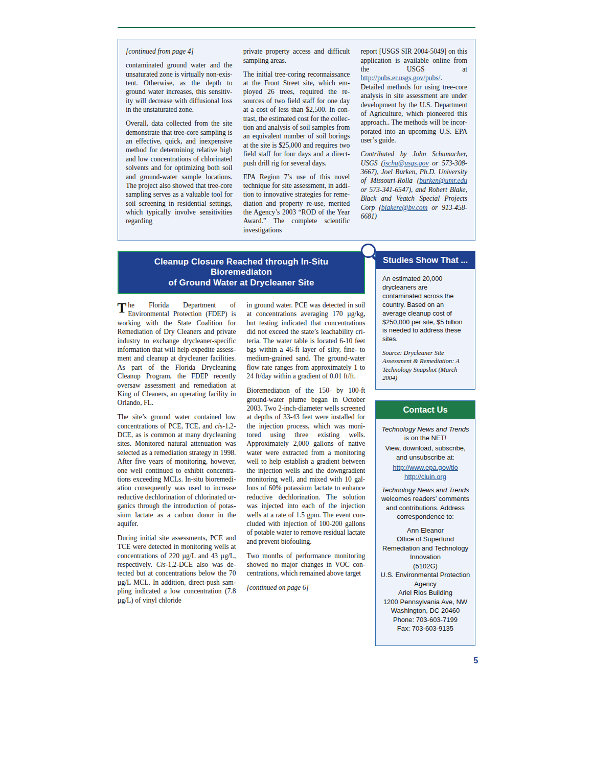[continued from page 4]
contaminated ground water and the unsaturated zone is virtually non-existent. Otherwise, as the depth to ground water increases, this sensitivity will decrease with diffusional loss in the unstaturated zone.
Overall, data collected from the site demonstrate that tree-core sampling is an effective, quick, and inexpensive method for determining relative high and low concentrations of chlorinated solvents and for optimizing both soil and ground-water sample locations. The project also showed that tree-core sampling serves as a valuable tool for soil screening in residential settings, which typically involve sensitivities regarding
private property access and difficult sampling areas.
The initial tree-coring reconnaissance at the Front Street site, which employed 26 trees, required the resources of two field staff for one day at a cost of less than $2,500. In contrast, the estimated cost for the collection and analysis of soil samples from an equivalent number of soil borings at the site is $25,000 and requires two field staff for four days and a direct-push drill rig for several days.
EPA Region 7’s use of this novel technique for site assessment, in addition to innovative strategies for remediation and property re-use, merited the Agency’s 2003 “ROD of the Year Award.” The complete scientific investigations
report [USGS SIR 2004-5049] on this application is available online from the USGS at http://pubs.er.usgs.gov/pubs/. Detailed methods for using tree-core analysis in site assessment are under development by the U.S. Department of Agriculture, which pioneered this approach.. The methods will be incorporated into an upcoming U.S. EPA user’s guide.
Contributed by John Schumacher, USGS (jschu@usgs.gov or 573-308-3667), Joel Burken, Ph.D. University of Missouri-Rolla (burken@umr.edu or 573-341-6547), and Robert Blake, Black and Veatch Special Projects Corp (blakere@bv.com or 913-458-6681)
Cleanup Closure Reached through In-Situ Bioremediaton
of Ground Water at Drycleaner Site
The Florida Department of Environmental Protection (FDEP) is working with the State Coalition for Remediation of Dry Cleaners and private industry to exchange drycleaner-specific information that will help expedite assessment and cleanup at drycleaner facilities. As part of the Florida Drycleaning Cleanup Program, the FDEP recently oversaw assessment and remediation at King of Cleaners, an operating facility in Orlando, FL.
The site’s ground water contained low concentrations of PCE, TCE, and cis-1,2-DCE, as is common at many drycleaning sites. Monitored natural attenuation was selected as a remediation strategy in 1998. After five years of monitoring, however, one well continued to exhibit concentrations exceeding MCLs. In-situ bioremediation consequently was used to increase reductive dechlorination of chlorinated organics through the introduction of potassium lactate as a carbon donor in the aquifer.
During initial site assessments, PCE and TCE were detected in monitoring wells at concentrations of 220 µg/L and 43 µg/L, respectively. Cis-1,2-DCE also was detected but at concentrations below the 70 µg/L MCL. In addition, direct-push sampling indicated a low concentration (7.8 µg/L) of vinyl chloride
in ground water. PCE was detected in soil at concentrations averaging 170 µg/kg, but testing indicated that concentrations did not exceed the state’s leachability criteria. The water table is located 6-10 feet bgs within a 46-ft layer of silty, fine- to medium-grained sand. The ground-water flow rate ranges from approximately 1 to 24 ft/day within a gradient of 0.01 ft/ft.
Bioremediation of the 150- by 100-ft ground-water plume began in October 2003. Two 2-inch-diameter wells screened at depths of 33-43 feet were installed for the injection process, which was monitored using three existing wells. Approximately 2,000 gallons of native water were extracted from a monitoring well to help establish a gradient between the injection wells and the downgradient monitoring well, and mixed with 10 gallons of 60% potassium lactate to enhance reductive dechlorination. The solution was injected into each of the injection wells at a rate of 1.5 gpm. The event concluded with injection of 100-200 gallons of potable water to remove residual lactate and prevent biofouling.
Two months of performance monitoring showed no major changes in VOC concentrations, which remained above target
[continued on page 6]
Studies Show That ...
An estimated 20,000 drycleaners are contaminated across the country. Based on an average cleanup cost of $250,000 per site, $5 billion is needed to address these sites.
Source: Drycleaner Site Assessment & Remediation: A Technology Snapshot (March 2004)
Contact Us
Technology News and Trends
is on the NET!
View, download, subscribe,
and unsubscribe at:
http://www.epa.gov/tio
http://cluin.org
Technology News and Trends
welcomes readers’ comments and contributions. Address correspondence to:
Ann Eleanor
Office of Superfund Remediation and Technology Innovation
(5102G)
U.S. Environmental Protection Agency
Ariel Rios Building
1200 Pennsylvania Ave, NW
Washington, DC 20460
Phone: 703-603-7199
Fax: 703-603-9135
5